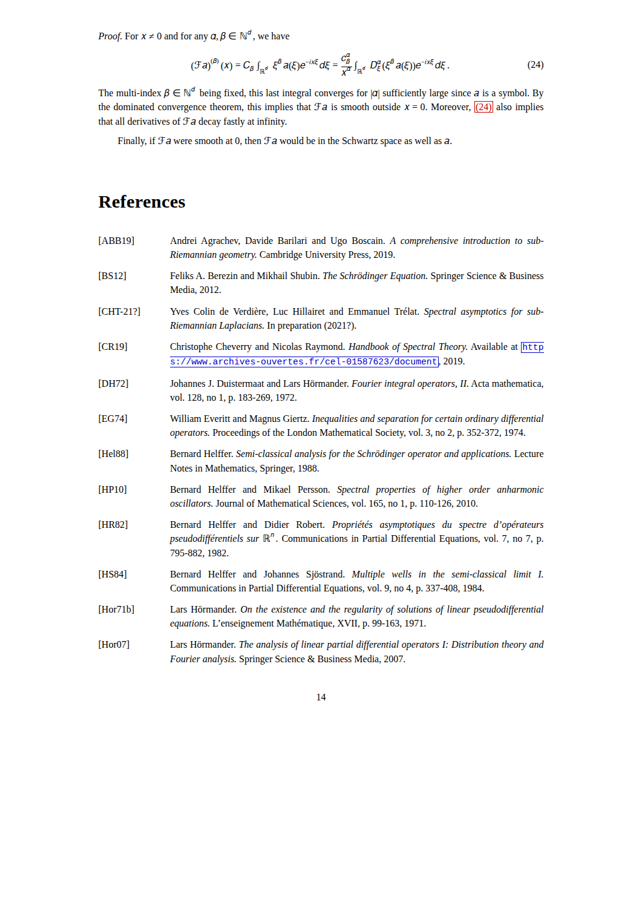Proof. For x≠0 and for any α,β∈ℕd, we have
(ℱa)(β) (x) = Cβ ∫ℝd ξβ a(ξ) e−ixξ dξ = cβα xα ∫ℝd Dξα (ξβa(ξ)) e−ixξ dξ . (24)
The multi-index β∈ℕd being fixed, this last integral converges for |α| sufficiently large since a is a symbol. By the dominated convergence theorem, this implies that ℱa is smooth outside x=0. Moreover, (24) also implies that all derivatives of ℱa decay fastly at infinity.
Finally, if ℱa were smooth at 0, then ℱa would be in the Schwartz space as well as a.
References
[ABB19]
Andrei Agrachev, Davide Barilari and Ugo Boscain. A comprehensive introduction to sub-Riemannian geometry. Cambridge University Press, 2019.
[BS12]
Feliks A. Berezin and Mikhail Shubin. The Schrödinger Equation. Springer Science & Business Media, 2012.
[CHT-21?]
Yves Colin de Verdière, Luc Hillairet and Emmanuel Trélat. Spectral asymptotics for sub-Riemannian Laplacians. In preparation (2021?).
[CR19]
Christophe Cheverry and Nicolas Raymond. Handbook of Spectral Theory. Available at https://www.archives-ouvertes.fr/cel-01587623/document, 2019.
[DH72]
Johannes J. Duistermaat and Lars Hörmander. Fourier integral operators, II. Acta mathematica, vol. 128, no 1, p. 183-269, 1972.
[EG74]
William Everitt and Magnus Giertz. Inequalities and separation for certain ordinary differential operators. Proceedings of the London Mathematical Society, vol. 3, no 2, p. 352-372, 1974.
[Hel88]
Bernard Helffer. Semi-classical analysis for the Schrödinger operator and applications. Lecture Notes in Mathematics, Springer, 1988.
[HP10]
Bernard Helffer and Mikael Persson. Spectral properties of higher order anharmonic oscillators. Journal of Mathematical Sciences, vol. 165, no 1, p. 110-126, 2010.
[HR82]
Bernard Helffer and Didier Robert. Propriétés asymptotiques du spectre d’opérateurs pseudodifférentiels sur ℝn. Communications in Partial Differential Equations, vol. 7, no 7, p. 795-882, 1982.
[HS84]
Bernard Helffer and Johannes Sjöstrand. Multiple wells in the semi-classical limit I. Communications in Partial Differential Equations, vol. 9, no 4, p. 337-408, 1984.
[Hor71b]
Lars Hörmander. On the existence and the regularity of solutions of linear pseudodifferential equations. L’enseignement Mathématique, XVII, p. 99-163, 1971.
[Hor07]
Lars Hörmander. The analysis of linear partial differential operators I: Distribution theory and Fourier analysis. Springer Science & Business Media, 2007.
14